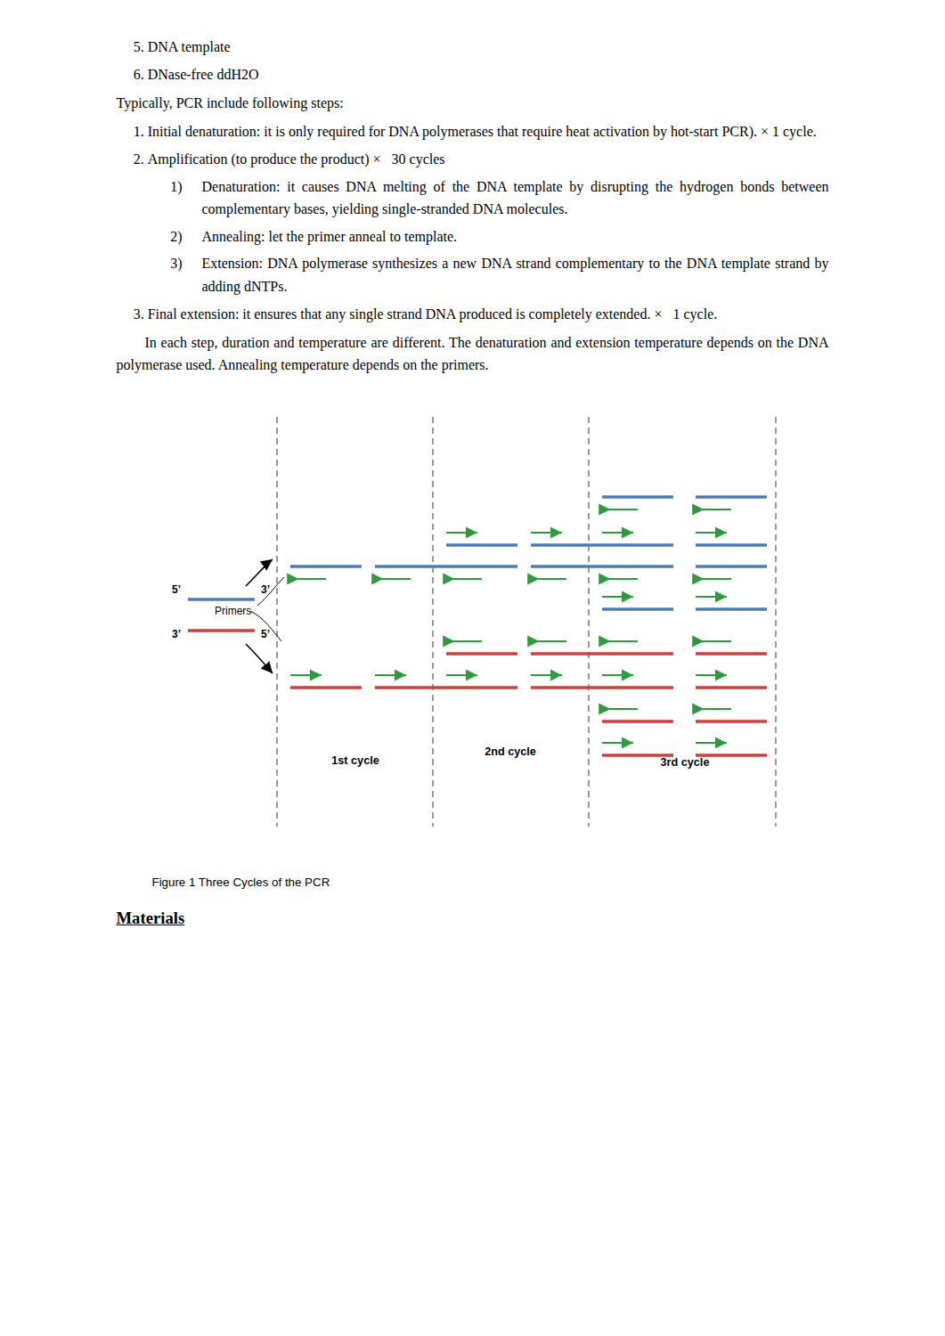DNA template
DNase-free ddH2O
Typically, PCR include following steps:
Initial denaturation: it is only required for DNA polymerases that require heat activation by hot-start PCR). × 1 cycle.
Amplification (to produce the product) × 30 cycles
Denaturation: it causes DNA melting of the DNA template by disrupting the hydrogen bonds between complementary bases, yielding single-stranded DNA molecules.
Annealing: let the primer anneal to template.
Extension: DNA polymerase synthesizes a new DNA strand complementary to the DNA template strand by adding dNTPs.
Final extension: it ensures that any single strand DNA produced is completely extended. × 1 cycle.
In each step, duration and temperature are different. The denaturation and extension temperature depends on the DNA polymerase used. Annealing temperature depends on the primers.
5’ 3’ 3’ 5’ Primers 1st cycle 2nd cycle 3rd cycle
Figure 1 Three Cycles of the PCR
Materials